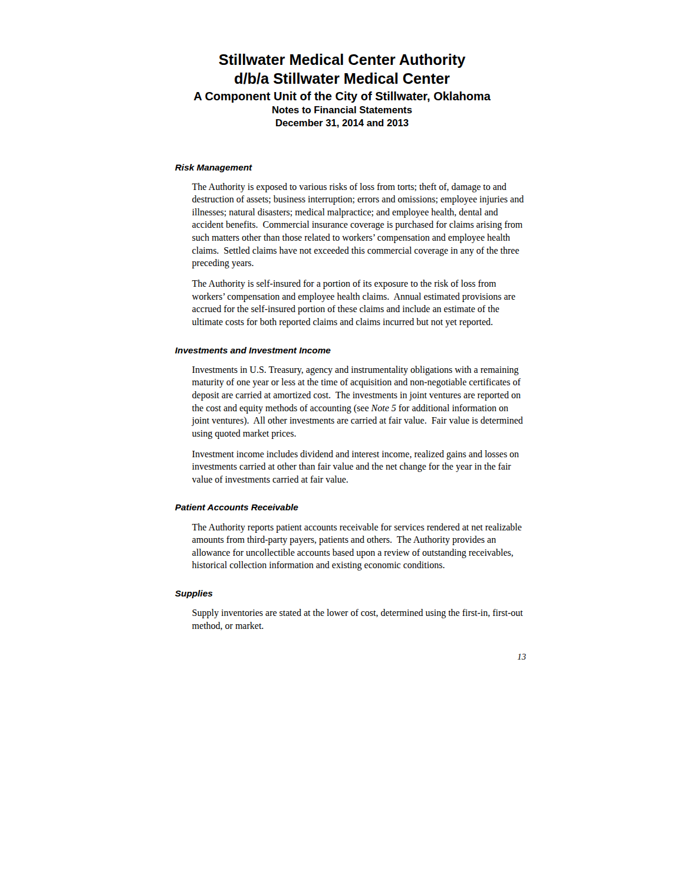Stillwater Medical Center Authority
d/b/a Stillwater Medical Center
A Component Unit of the City of Stillwater, Oklahoma
Notes to Financial Statements
December 31, 2014 and 2013
Risk Management
The Authority is exposed to various risks of loss from torts; theft of, damage to and destruction of assets; business interruption; errors and omissions; employee injuries and illnesses; natural disasters; medical malpractice; and employee health, dental and accident benefits. Commercial insurance coverage is purchased for claims arising from such matters other than those related to workers’ compensation and employee health claims. Settled claims have not exceeded this commercial coverage in any of the three preceding years.
The Authority is self-insured for a portion of its exposure to the risk of loss from workers’ compensation and employee health claims. Annual estimated provisions are accrued for the self-insured portion of these claims and include an estimate of the ultimate costs for both reported claims and claims incurred but not yet reported.
Investments and Investment Income
Investments in U.S. Treasury, agency and instrumentality obligations with a remaining maturity of one year or less at the time of acquisition and non-negotiable certificates of deposit are carried at amortized cost. The investments in joint ventures are reported on the cost and equity methods of accounting (see Note 5 for additional information on joint ventures). All other investments are carried at fair value. Fair value is determined using quoted market prices.
Investment income includes dividend and interest income, realized gains and losses on investments carried at other than fair value and the net change for the year in the fair value of investments carried at fair value.
Patient Accounts Receivable
The Authority reports patient accounts receivable for services rendered at net realizable amounts from third-party payers, patients and others. The Authority provides an allowance for uncollectible accounts based upon a review of outstanding receivables, historical collection information and existing economic conditions.
Supplies
Supply inventories are stated at the lower of cost, determined using the first-in, first-out method, or market.
13